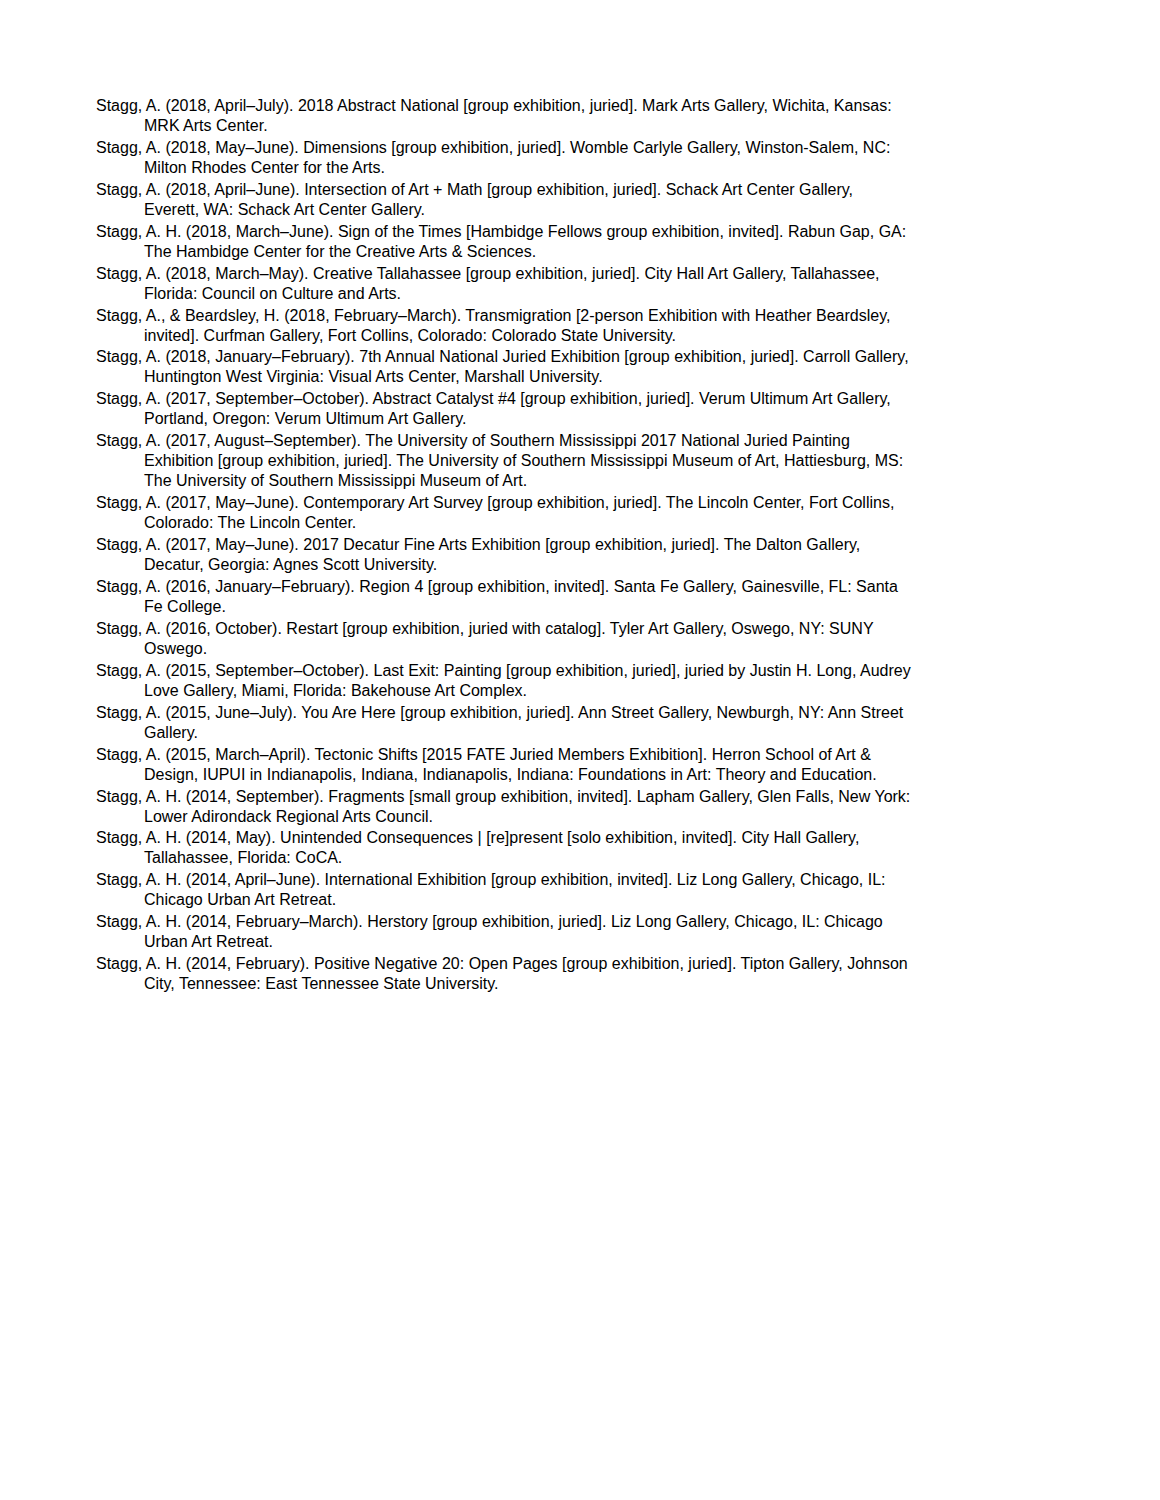Stagg, A. (2018, April–July). 2018 Abstract National [group exhibition, juried]. Mark Arts Gallery, Wichita, Kansas: MRK Arts Center.
Stagg, A. (2018, May–June). Dimensions [group exhibition, juried]. Womble Carlyle Gallery, Winston-Salem, NC: Milton Rhodes Center for the Arts.
Stagg, A. (2018, April–June). Intersection of Art + Math [group exhibition, juried]. Schack Art Center Gallery, Everett, WA: Schack Art Center Gallery.
Stagg, A. H. (2018, March–June). Sign of the Times [Hambidge Fellows group exhibition, invited]. Rabun Gap, GA: The Hambidge Center for the Creative Arts & Sciences.
Stagg, A. (2018, March–May). Creative Tallahassee [group exhibition, juried]. City Hall Art Gallery, Tallahassee, Florida: Council on Culture and Arts.
Stagg, A., & Beardsley, H. (2018, February–March). Transmigration [2-person Exhibition with Heather Beardsley, invited]. Curfman Gallery, Fort Collins, Colorado: Colorado State University.
Stagg, A. (2018, January–February). 7th Annual National Juried Exhibition [group exhibition, juried]. Carroll Gallery, Huntington West Virginia: Visual Arts Center, Marshall University.
Stagg, A. (2017, September–October). Abstract Catalyst #4 [group exhibition, juried]. Verum Ultimum Art Gallery, Portland, Oregon: Verum Ultimum Art Gallery.
Stagg, A. (2017, August–September). The University of Southern Mississippi 2017 National Juried Painting Exhibition [group exhibition, juried]. The University of Southern Mississippi Museum of Art, Hattiesburg, MS: The University of Southern Mississippi Museum of Art.
Stagg, A. (2017, May–June). Contemporary Art Survey [group exhibition, juried]. The Lincoln Center, Fort Collins, Colorado: The Lincoln Center.
Stagg, A. (2017, May–June). 2017 Decatur Fine Arts Exhibition [group exhibition, juried]. The Dalton Gallery, Decatur, Georgia: Agnes Scott University.
Stagg, A. (2016, January–February). Region 4 [group exhibition, invited]. Santa Fe Gallery, Gainesville, FL: Santa Fe College.
Stagg, A. (2016, October). Restart [group exhibition, juried with catalog]. Tyler Art Gallery, Oswego, NY: SUNY Oswego.
Stagg, A. (2015, September–October). Last Exit: Painting [group exhibition, juried], juried by Justin H. Long, Audrey Love Gallery, Miami, Florida: Bakehouse Art Complex.
Stagg, A. (2015, June–July). You Are Here [group exhibition, juried]. Ann Street Gallery, Newburgh, NY: Ann Street Gallery.
Stagg, A. (2015, March–April). Tectonic Shifts [2015 FATE Juried Members Exhibition]. Herron School of Art & Design, IUPUI in Indianapolis, Indiana, Indianapolis, Indiana: Foundations in Art: Theory and Education.
Stagg, A. H. (2014, September). Fragments [small group exhibition, invited]. Lapham Gallery, Glen Falls, New York: Lower Adirondack Regional Arts Council.
Stagg, A. H. (2014, May). Unintended Consequences | [re]present [solo exhibition, invited]. City Hall Gallery, Tallahassee, Florida: CoCA.
Stagg, A. H. (2014, April–June). International Exhibition [group exhibition, invited]. Liz Long Gallery, Chicago, IL: Chicago Urban Art Retreat.
Stagg, A. H. (2014, February–March). Herstory [group exhibition, juried]. Liz Long Gallery, Chicago, IL: Chicago Urban Art Retreat.
Stagg, A. H. (2014, February). Positive Negative 20: Open Pages [group exhibition, juried]. Tipton Gallery, Johnson City, Tennessee: East Tennessee State University.